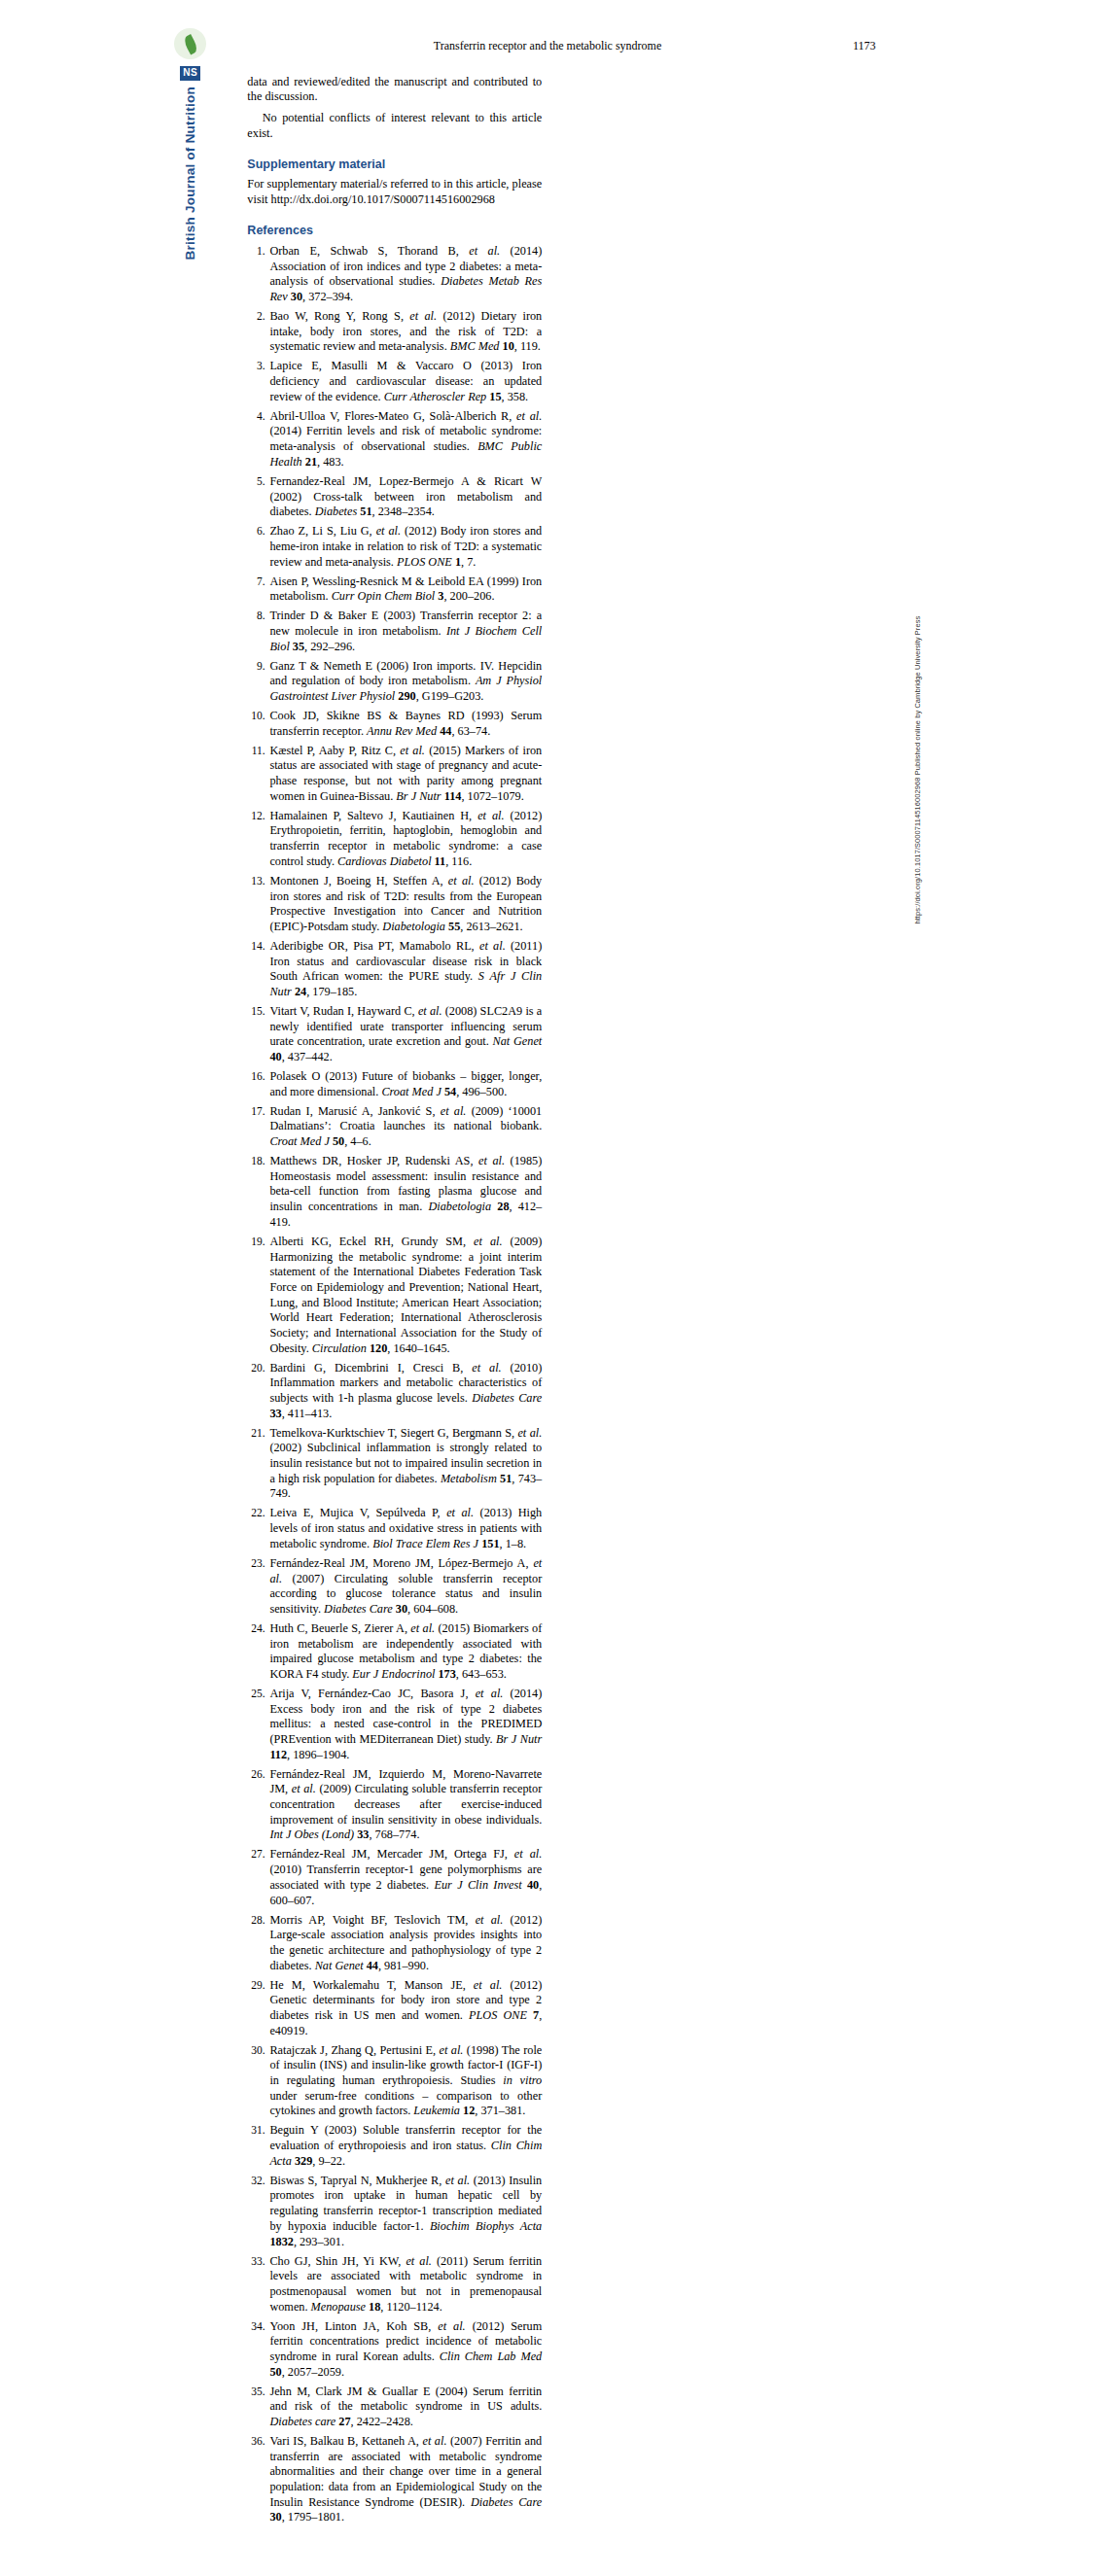NS
British Journal of Nutrition
https://doi.org/10.1017/S0007114516002968 Published online by Cambridge University Press
Transferrin receptor and the metabolic syndrome 1173
data and reviewed/edited the manuscript and contributed to the discussion.
No potential conflicts of interest relevant to this article exist.
Supplementary material
For supplementary material/s referred to in this article, please visit http://dx.doi.org/10.1017/S0007114516002968
References
Orban E, Schwab S, Thorand B, et al. (2014) Association of iron indices and type 2 diabetes: a meta-analysis of observational studies. Diabetes Metab Res Rev 30, 372–394.
Bao W, Rong Y, Rong S, et al. (2012) Dietary iron intake, body iron stores, and the risk of T2D: a systematic review and meta-analysis. BMC Med 10, 119.
Lapice E, Masulli M & Vaccaro O (2013) Iron deficiency and cardiovascular disease: an updated review of the evidence. Curr Atheroscler Rep 15, 358.
Abril-Ulloa V, Flores-Mateo G, Solà-Alberich R, et al. (2014) Ferritin levels and risk of metabolic syndrome: meta-analysis of observational studies. BMC Public Health 21, 483.
Fernandez-Real JM, Lopez-Bermejo A & Ricart W (2002) Cross-talk between iron metabolism and diabetes. Diabetes 51, 2348–2354.
Zhao Z, Li S, Liu G, et al. (2012) Body iron stores and heme-iron intake in relation to risk of T2D: a systematic review and meta-analysis. PLOS ONE 1, 7.
Aisen P, Wessling-Resnick M & Leibold EA (1999) Iron metabolism. Curr Opin Chem Biol 3, 200–206.
Trinder D & Baker E (2003) Transferrin receptor 2: a new molecule in iron metabolism. Int J Biochem Cell Biol 35, 292–296.
Ganz T & Nemeth E (2006) Iron imports. IV. Hepcidin and regulation of body iron metabolism. Am J Physiol Gastrointest Liver Physiol 290, G199–G203.
Cook JD, Skikne BS & Baynes RD (1993) Serum transferrin receptor. Annu Rev Med 44, 63–74.
Kæstel P, Aaby P, Ritz C, et al. (2015) Markers of iron status are associated with stage of pregnancy and acute-phase response, but not with parity among pregnant women in Guinea-Bissau. Br J Nutr 114, 1072–1079.
Hamalainen P, Saltevo J, Kautiainen H, et al. (2012) Erythropoietin, ferritin, haptoglobin, hemoglobin and transferrin receptor in metabolic syndrome: a case control study. Cardiovas Diabetol 11, 116.
Montonen J, Boeing H, Steffen A, et al. (2012) Body iron stores and risk of T2D: results from the European Prospective Investigation into Cancer and Nutrition (EPIC)-Potsdam study. Diabetologia 55, 2613–2621.
Aderibigbe OR, Pisa PT, Mamabolo RL, et al. (2011) Iron status and cardiovascular disease risk in black South African women: the PURE study. S Afr J Clin Nutr 24, 179–185.
Vitart V, Rudan I, Hayward C, et al. (2008) SLC2A9 is a newly identified urate transporter influencing serum urate concentration, urate excretion and gout. Nat Genet 40, 437–442.
Polasek O (2013) Future of biobanks – bigger, longer, and more dimensional. Croat Med J 54, 496–500.
Rudan I, Marusić A, Janković S, et al. (2009) ‘10001 Dalmatians’: Croatia launches its national biobank. Croat Med J 50, 4–6.
Matthews DR, Hosker JP, Rudenski AS, et al. (1985) Homeostasis model assessment: insulin resistance and beta-cell function from fasting plasma glucose and insulin concentrations in man. Diabetologia 28, 412–419.
Alberti KG, Eckel RH, Grundy SM, et al. (2009) Harmonizing the metabolic syndrome: a joint interim statement of the International Diabetes Federation Task Force on Epidemiology and Prevention; National Heart, Lung, and Blood Institute; American Heart Association; World Heart Federation; International Atherosclerosis Society; and International Association for the Study of Obesity. Circulation 120, 1640–1645.
Bardini G, Dicembrini I, Cresci B, et al. (2010) Inflammation markers and metabolic characteristics of subjects with 1-h plasma glucose levels. Diabetes Care 33, 411–413.
Temelkova-Kurktschiev T, Siegert G, Bergmann S, et al. (2002) Subclinical inflammation is strongly related to insulin resistance but not to impaired insulin secretion in a high risk population for diabetes. Metabolism 51, 743–749.
Leiva E, Mujica V, Sepúlveda P, et al. (2013) High levels of iron status and oxidative stress in patients with metabolic syndrome. Biol Trace Elem Res J 151, 1–8.
Fernández-Real JM, Moreno JM, López-Bermejo A, et al. (2007) Circulating soluble transferrin receptor according to glucose tolerance status and insulin sensitivity. Diabetes Care 30, 604–608.
Huth C, Beuerle S, Zierer A, et al. (2015) Biomarkers of iron metabolism are independently associated with impaired glucose metabolism and type 2 diabetes: the KORA F4 study. Eur J Endocrinol 173, 643–653.
Arija V, Fernández-Cao JC, Basora J, et al. (2014) Excess body iron and the risk of type 2 diabetes mellitus: a nested case-control in the PREDIMED (PREvention with MEDiterranean Diet) study. Br J Nutr 112, 1896–1904.
Fernández-Real JM, Izquierdo M, Moreno-Navarrete JM, et al. (2009) Circulating soluble transferrin receptor concentration decreases after exercise-induced improvement of insulin sensitivity in obese individuals. Int J Obes (Lond) 33, 768–774.
Fernández-Real JM, Mercader JM, Ortega FJ, et al. (2010) Transferrin receptor-1 gene polymorphisms are associated with type 2 diabetes. Eur J Clin Invest 40, 600–607.
Morris AP, Voight BF, Teslovich TM, et al. (2012) Large-scale association analysis provides insights into the genetic architecture and pathophysiology of type 2 diabetes. Nat Genet 44, 981–990.
He M, Workalemahu T, Manson JE, et al. (2012) Genetic determinants for body iron store and type 2 diabetes risk in US men and women. PLOS ONE 7, e40919.
Ratajczak J, Zhang Q, Pertusini E, et al. (1998) The role of insulin (INS) and insulin-like growth factor-I (IGF-I) in regulating human erythropoiesis. Studies in vitro under serum-free conditions – comparison to other cytokines and growth factors. Leukemia 12, 371–381.
Beguin Y (2003) Soluble transferrin receptor for the evaluation of erythropoiesis and iron status. Clin Chim Acta 329, 9–22.
Biswas S, Tapryal N, Mukherjee R, et al. (2013) Insulin promotes iron uptake in human hepatic cell by regulating transferrin receptor-1 transcription mediated by hypoxia inducible factor-1. Biochim Biophys Acta 1832, 293–301.
Cho GJ, Shin JH, Yi KW, et al. (2011) Serum ferritin levels are associated with metabolic syndrome in postmenopausal women but not in premenopausal women. Menopause 18, 1120–1124.
Yoon JH, Linton JA, Koh SB, et al. (2012) Serum ferritin concentrations predict incidence of metabolic syndrome in rural Korean adults. Clin Chem Lab Med 50, 2057–2059.
Jehn M, Clark JM & Guallar E (2004) Serum ferritin and risk of the metabolic syndrome in US adults. Diabetes care 27, 2422–2428.
Vari IS, Balkau B, Kettaneh A, et al. (2007) Ferritin and transferrin are associated with metabolic syndrome abnormalities and their change over time in a general population: data from an Epidemiological Study on the Insulin Resistance Syndrome (DESIR). Diabetes Care 30, 1795–1801.